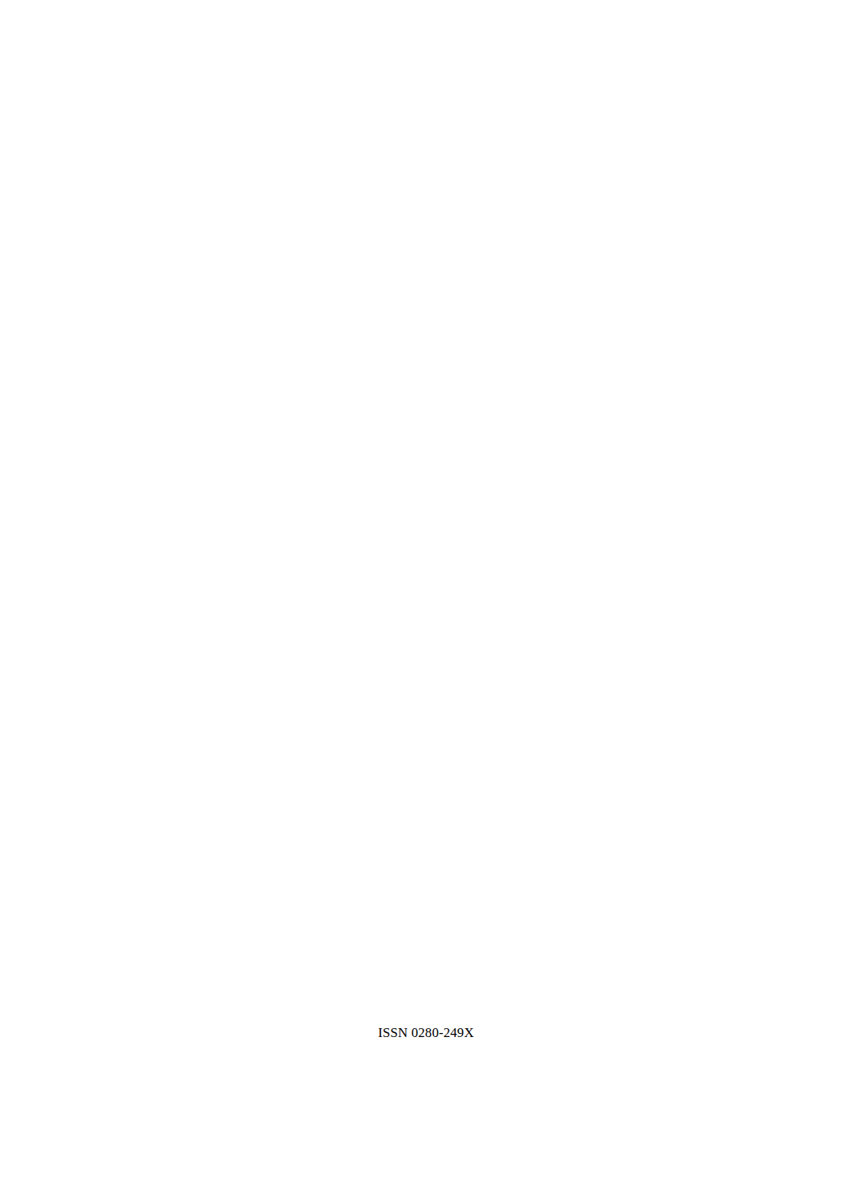ISSN 0280-249X